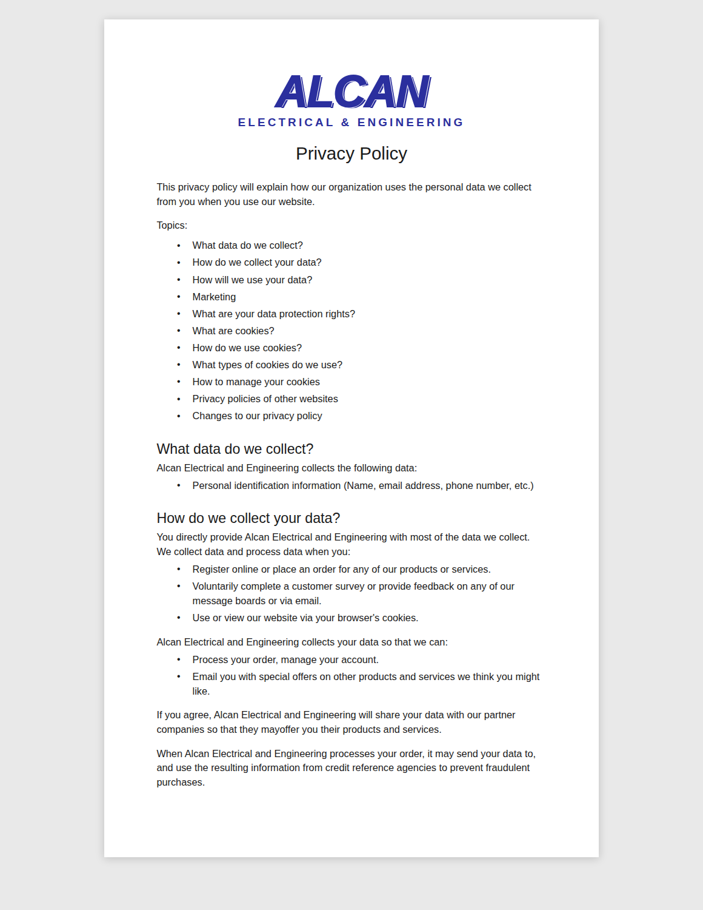ALCAN
ELECTRICAL & ENGINEERING
Privacy Policy
This privacy policy will explain how our organization uses the personal data we collect from you when you use our website.
Topics:
What data do we collect?
How do we collect your data?
How will we use your data?
Marketing
What are your data protection rights?
What are cookies?
How do we use cookies?
What types of cookies do we use?
How to manage your cookies
Privacy policies of other websites
Changes to our privacy policy
What data do we collect?
Alcan Electrical and Engineering collects the following data:
Personal identification information (Name, email address, phone number, etc.)
How do we collect your data?
You directly provide Alcan Electrical and Engineering with most of the data we collect. We collect data and process data when you:
Register online or place an order for any of our products or services.
Voluntarily complete a customer survey or provide feedback on any of our message boards or via email.
Use or view our website via your browser's cookies.
Alcan Electrical and Engineering collects your data so that we can:
Process your order, manage your account.
Email you with special offers on other products and services we think you might like.
If you agree, Alcan Electrical and Engineering will share your data with our partner companies so that they mayoffer you their products and services.
When Alcan Electrical and Engineering processes your order, it may send your data to, and use the resulting information from credit reference agencies to prevent fraudulent purchases.